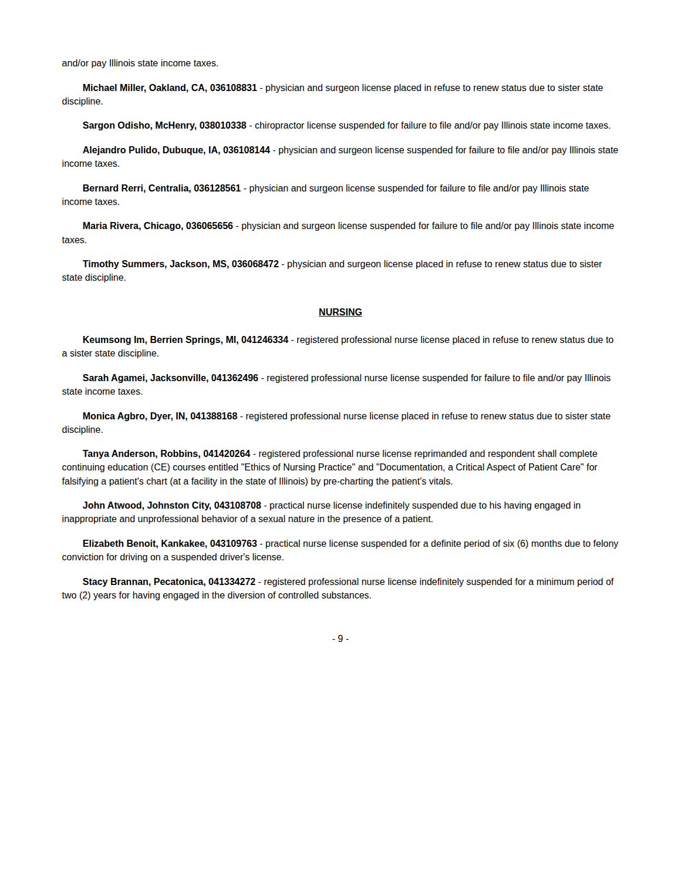and/or pay Illinois state income taxes.
Michael Miller, Oakland, CA, 036108831 - physician and surgeon license placed in refuse to renew status due to sister state discipline.
Sargon Odisho, McHenry, 038010338 - chiropractor license suspended for failure to file and/or pay Illinois state income taxes.
Alejandro Pulido, Dubuque, IA, 036108144 - physician and surgeon license suspended for failure to file and/or pay Illinois state income taxes.
Bernard Rerri, Centralia, 036128561 - physician and surgeon license suspended for failure to file and/or pay Illinois state income taxes.
Maria Rivera, Chicago, 036065656 - physician and surgeon license suspended for failure to file and/or pay Illinois state income taxes.
Timothy Summers, Jackson, MS, 036068472 - physician and surgeon license placed in refuse to renew status due to sister state discipline.
NURSING
Keumsong Im, Berrien Springs, MI, 041246334 - registered professional nurse license placed in refuse to renew status due to a sister state discipline.
Sarah Agamei, Jacksonville, 041362496 - registered professional nurse license suspended for failure to file and/or pay Illinois state income taxes.
Monica Agbro, Dyer, IN, 041388168 - registered professional nurse license placed in refuse to renew status due to sister state discipline.
Tanya Anderson, Robbins, 041420264 - registered professional nurse license reprimanded and respondent shall complete continuing education (CE) courses entitled "Ethics of Nursing Practice" and "Documentation, a Critical Aspect of Patient Care" for falsifying a patient's chart (at a facility in the state of Illinois) by pre-charting the patient's vitals.
John Atwood, Johnston City, 043108708 - practical nurse license indefinitely suspended due to his having engaged in inappropriate and unprofessional behavior of a sexual nature in the presence of a patient.
Elizabeth Benoit, Kankakee, 043109763 - practical nurse license suspended for a definite period of six (6) months due to felony conviction for driving on a suspended driver's license.
Stacy Brannan, Pecatonica, 041334272 - registered professional nurse license indefinitely suspended for a minimum period of two (2) years for having engaged in the diversion of controlled substances.
- 9 -